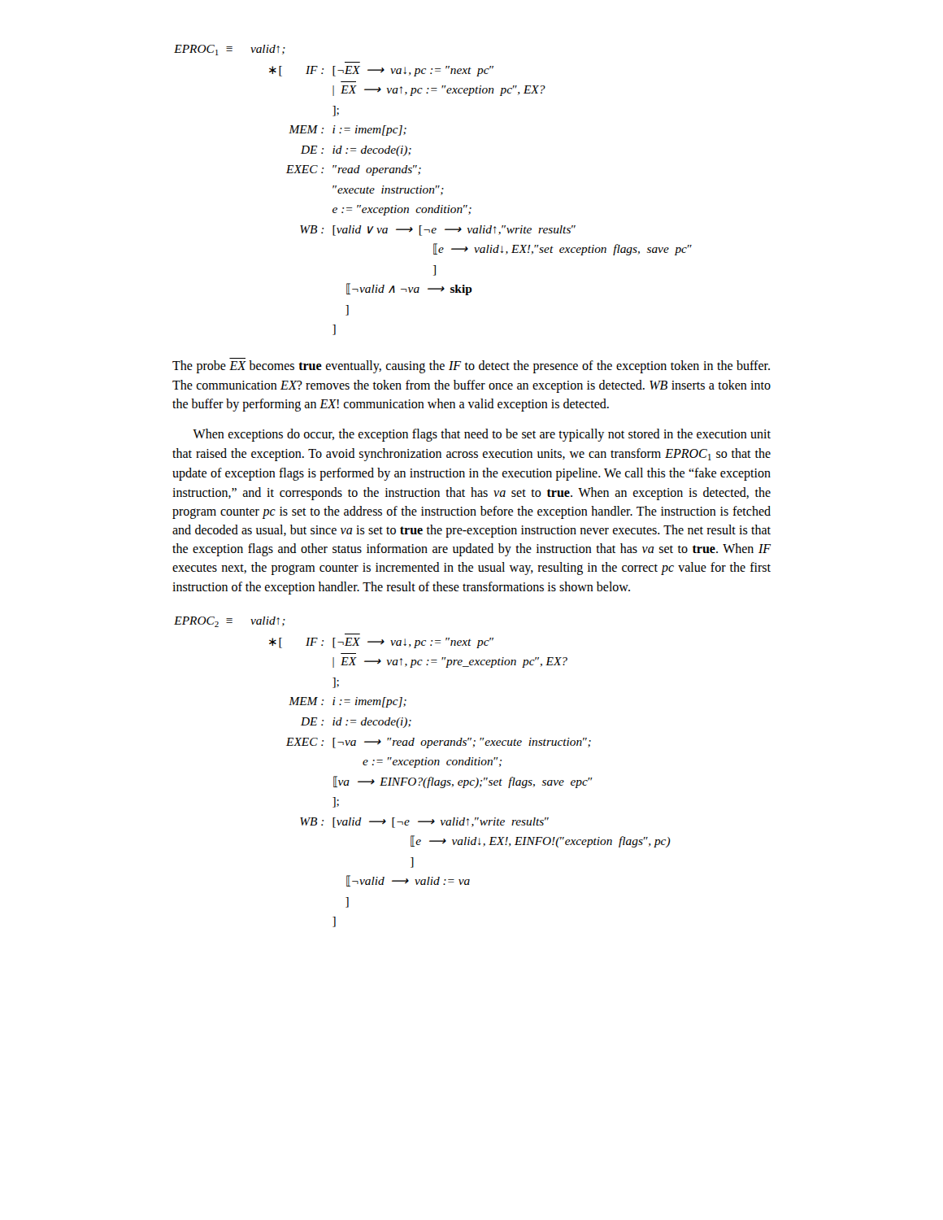| EPROC 1 ≡ | valid↑; |
| | ∗[ | IF : | [ ¬ EX ⟶ va↓, pc := ″ next pc ″ |
| | | | / EX ⟶ va↑, pc := ″ exception pc ″ , EX? |
| | | | ]; |
| | | MEM : | i := imem[pc]; |
| | | DE : | id := decode(i); |
| | | EXEC : | ″ read operands ″ ; |
| | | | ″ execute instruction ″ ; |
| | | | e := ″ exception condition ″ ; |
| | | WB : | [ valid ∨ va ⟶ [ ¬e ⟶ valid↑, ″ write results ″ |
| | | | ⟦ e ⟶ valid↓, EX!, ″ set exception flags, save pc ″ |
| | | | ] |
| | | | ⟦ ¬valid ∧ ¬va ⟶ skip |
| | | | ] |
| | | | ] |
The probe EX becomes true eventually, causing the IF to detect the presence of the exception token in the buffer. The communication EX? removes the token from the buffer once an exception is detected. WB inserts a token into the buffer by performing an EX! communication when a valid exception is detected.
When exceptions do occur, the exception flags that need to be set are typically not stored in the execution unit that raised the exception. To avoid synchronization across execution units, we can transform EPROC 1 so that the update of exception flags is performed by an instruction in the execution pipeline. We call this the “fake exception instruction,” and it corresponds to the instruction that has va set to true. When an exception is detected, the program counter pc is set to the address of the instruction before the exception handler. The instruction is fetched and decoded as usual, but since va is set to true the pre-exception instruction never executes. The net result is that the exception flags and other status information are updated by the instruction that has va set to true. When IF executes next, the program counter is incremented in the usual way, resulting in the correct pc value for the first instruction of the exception handler. The result of these transformations is shown below.
| EPROC 2 ≡ | valid↑; |
| | ∗[ | IF : | [ ¬ EX ⟶ va↓, pc := ″ next pc ″ |
| | | | / EX ⟶ va↑, pc := ″ pre_exception pc ″ , EX? |
| | | | ]; |
| | | MEM : | i := imem[pc]; |
| | | DE : | id := decode(i); |
| | | EXEC : | [ ¬va ⟶ ″ read operands ″ ; ″ execute instruction ″ ; |
| | | | e := ″ exception condition ″ ; |
| | | | ⟦ va ⟶ EINFO?(flags, epc); ″ set flags, save epc ″ |
| | | | ]; |
| | | WB : | [ valid ⟶ [ ¬e ⟶ valid↑, ″ write results ″ |
| | | | ⟦ e ⟶ valid↓, EX!, EINFO!( ″ exception flags ″ , pc) |
| | | | ] |
| | | | ⟦ ¬valid ⟶ valid := va |
| | | | ] |
| | | | ] |